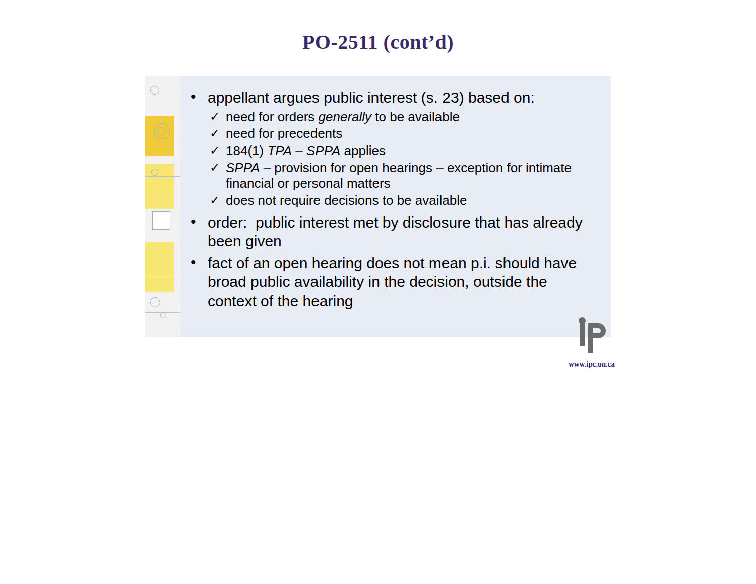PO-2511 (cont’d)
appellant argues public interest (s. 23) based on:
need for orders generally to be available
need for precedents
184(1) TPA – SPPA applies
SPPA – provision for open hearings – exception for intimate financial or personal matters
does not require decisions to be available
order: public interest met by disclosure that has already been given
fact of an open hearing does not mean p.i. should have broad public availability in the decision, outside the context of the hearing
www.ipc.on.ca